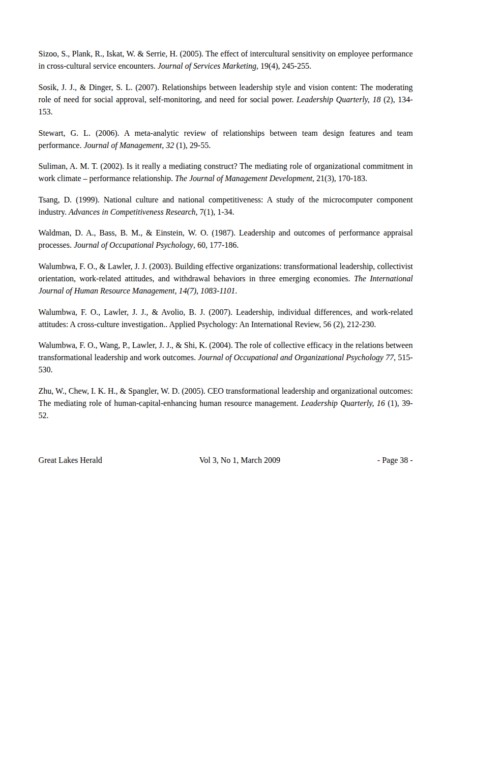Sizoo, S., Plank, R., Iskat, W. & Serrie, H. (2005). The effect of intercultural sensitivity on employee performance in cross-cultural service encounters. Journal of Services Marketing, 19(4), 245-255.
Sosik, J. J., & Dinger, S. L. (2007). Relationships between leadership style and vision content: The moderating role of need for social approval, self-monitoring, and need for social power. Leadership Quarterly, 18 (2), 134-153.
Stewart, G. L. (2006). A meta-analytic review of relationships between team design features and team performance. Journal of Management, 32 (1), 29-55.
Suliman, A. M. T. (2002). Is it really a mediating construct? The mediating role of organizational commitment in work climate – performance relationship. The Journal of Management Development, 21(3), 170-183.
Tsang, D. (1999). National culture and national competitiveness: A study of the microcomputer component industry. Advances in Competitiveness Research, 7(1), 1-34.
Waldman, D. A., Bass, B. M., & Einstein, W. O. (1987). Leadership and outcomes of performance appraisal processes. Journal of Occupational Psychology, 60, 177-186.
Walumbwa, F. O., & Lawler, J. J. (2003). Building effective organizations: transformational leadership, collectivist orientation, work-related attitudes, and withdrawal behaviors in three emerging economies. The International Journal of Human Resource Management, 14(7), 1083-1101.
Walumbwa, F. O., Lawler, J. J., & Avolio, B. J. (2007). Leadership, individual differences, and work-related attitudes: A cross-culture investigation.. Applied Psychology: An International Review, 56 (2), 212-230.
Walumbwa, F. O., Wang, P., Lawler, J. J., & Shi, K. (2004). The role of collective efficacy in the relations between transformational leadership and work outcomes. Journal of Occupational and Organizational Psychology 77, 515-530.
Zhu, W., Chew, I. K. H., & Spangler, W. D. (2005). CEO transformational leadership and organizational outcomes: The mediating role of human-capital-enhancing human resource management. Leadership Quarterly, 16 (1), 39-52.
Great Lakes Herald Vol 3, No 1, March 2009 - Page 38 -